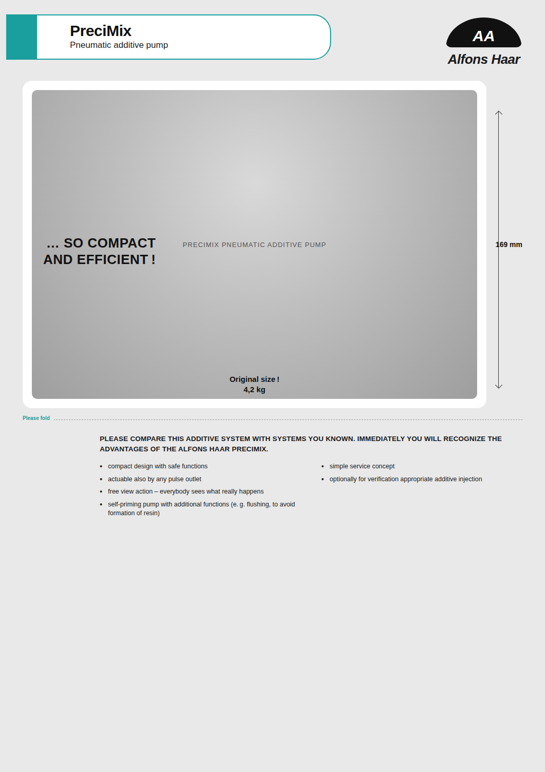PreciMix
Pneumatic additive pump
AA
Alfons Haar
PreciMix pneumatic additive pump
… SO COMPACT
AND EFFICIENT !
Original size !
4,2 kg
169 mm
Please fold
Please compare this additive system with systems you known. Immediately you will recognize the advantages of the Alfons Haar PreciMix.
compact design with safe functions
actuable also by any pulse outlet
free view action – everybody sees what really happens
self-priming pump with additional functions (e. g. flushing, to avoid formation of resin)
simple service concept
optionally for verification appropriate additive injection